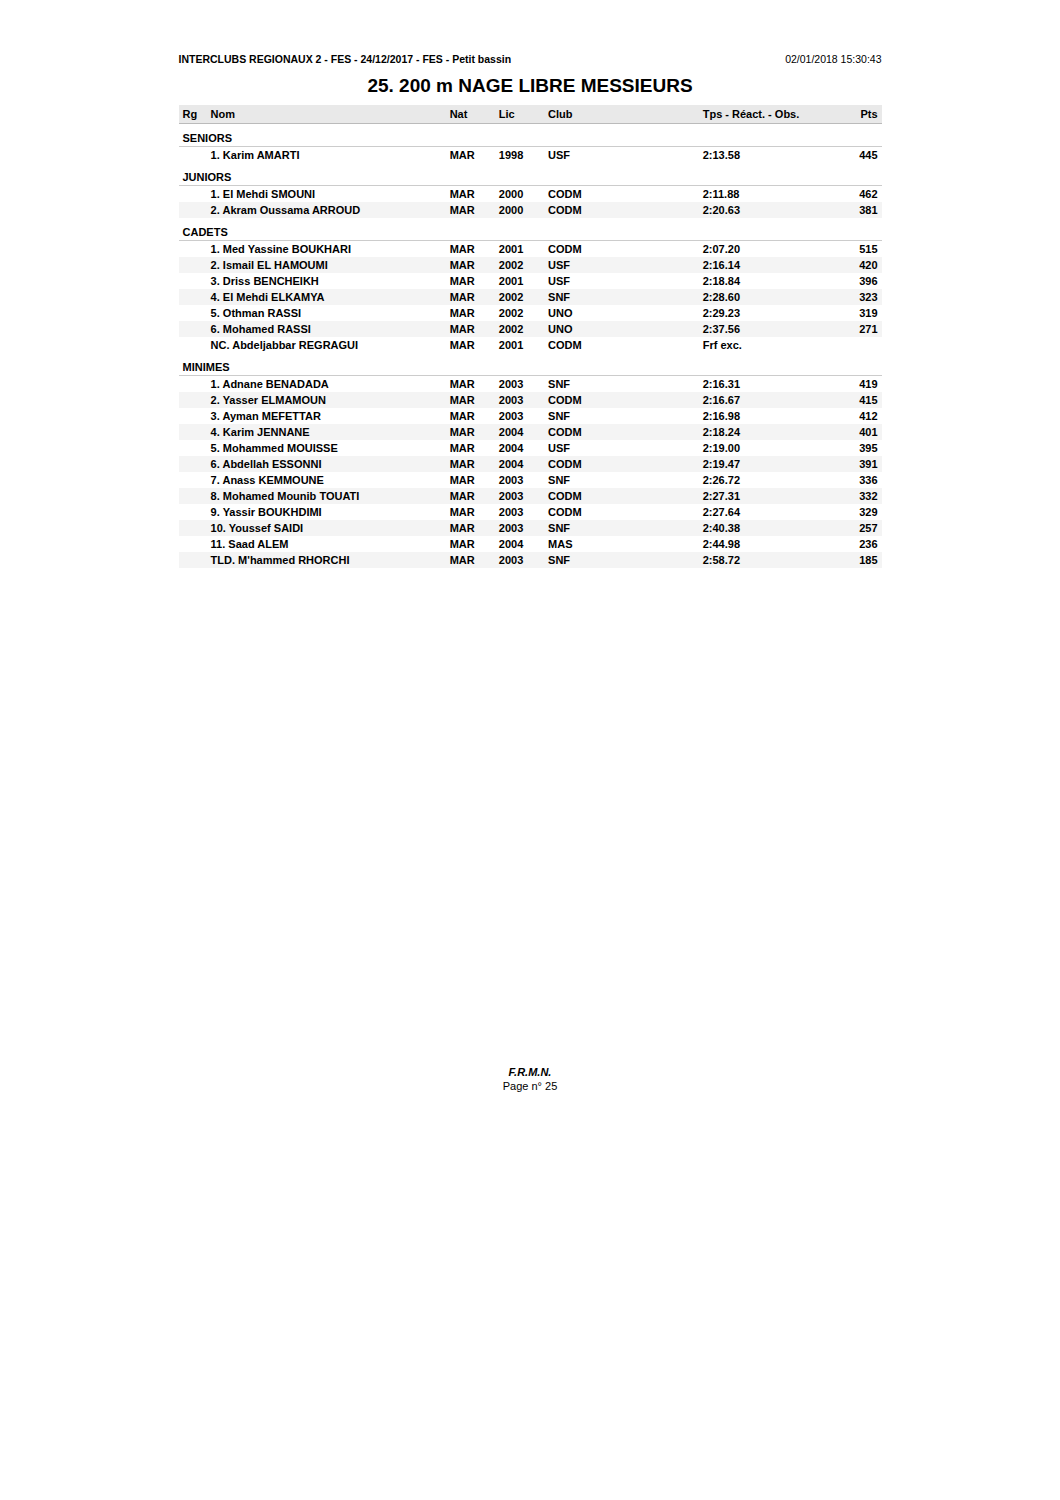INTERCLUBS REGIONAUX 2 - FES - 24/12/2017 - FES - Petit bassin
02/01/2018 15:30:43
25. 200 m NAGE LIBRE MESSIEURS
| Rg | Nom | Nat | Lic | Club | Tps - Réact. - Obs. | Pts |
| --- | --- | --- | --- | --- | --- | --- |
| SENIORS |
| | 1. Karim AMARTI | MAR | 1998 | USF | 2:13.58 | 445 |
| JUNIORS |
| | 1. El Mehdi SMOUNI | MAR | 2000 | CODM | 2:11.88 | 462 |
| | 2. Akram Oussama ARROUD | MAR | 2000 | CODM | 2:20.63 | 381 |
| CADETS |
| | 1. Med Yassine BOUKHARI | MAR | 2001 | CODM | 2:07.20 | 515 |
| | 2. Ismail EL HAMOUMI | MAR | 2002 | USF | 2:16.14 | 420 |
| | 3. Driss BENCHEIKH | MAR | 2001 | USF | 2:18.84 | 396 |
| | 4. El Mehdi ELKAMYA | MAR | 2002 | SNF | 2:28.60 | 323 |
| | 5. Othman RASSI | MAR | 2002 | UNO | 2:29.23 | 319 |
| | 6. Mohamed RASSI | MAR | 2002 | UNO | 2:37.56 | 271 |
| | NC. Abdeljabbar REGRAGUI | MAR | 2001 | CODM | Frf exc. | |
| MINIMES |
| | 1. Adnane BENADADA | MAR | 2003 | SNF | 2:16.31 | 419 |
| | 2. Yasser ELMAMOUN | MAR | 2003 | CODM | 2:16.67 | 415 |
| | 3. Ayman MEFETTAR | MAR | 2003 | SNF | 2:16.98 | 412 |
| | 4. Karim JENNANE | MAR | 2004 | CODM | 2:18.24 | 401 |
| | 5. Mohammed MOUISSE | MAR | 2004 | USF | 2:19.00 | 395 |
| | 6. Abdellah ESSONNI | MAR | 2004 | CODM | 2:19.47 | 391 |
| | 7. Anass KEMMOUNE | MAR | 2003 | SNF | 2:26.72 | 336 |
| | 8. Mohamed Mounib TOUATI | MAR | 2003 | CODM | 2:27.31 | 332 |
| | 9. Yassir BOUKHDIMI | MAR | 2003 | CODM | 2:27.64 | 329 |
| | 10. Youssef SAIDI | MAR | 2003 | SNF | 2:40.38 | 257 |
| | 11. Saad ALEM | MAR | 2004 | MAS | 2:44.98 | 236 |
| | TLD. M'hammed RHORCHI | MAR | 2003 | SNF | 2:58.72 | 185 |
F.R.M.N.
Page n° 25